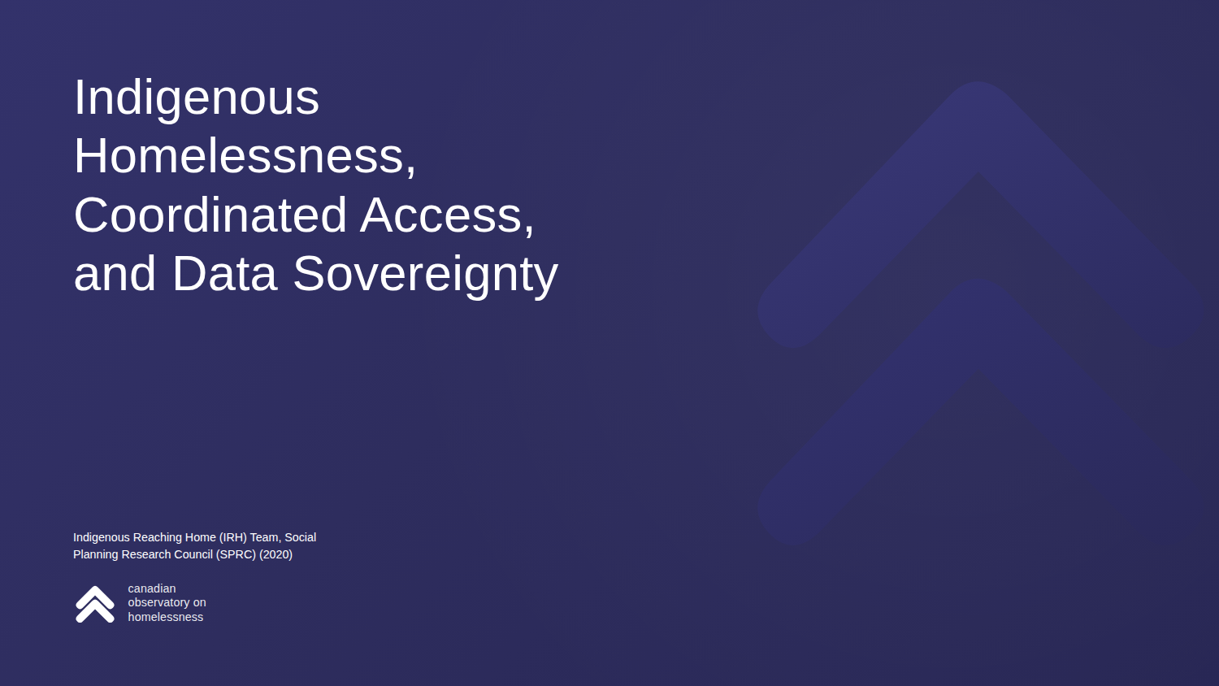Indigenous Homelessness, Coordinated Access, and Data Sovereignty
Indigenous Reaching Home (IRH) Team, Social Planning Research Council (SPRC) (2020)
canadian observatory on homelessness